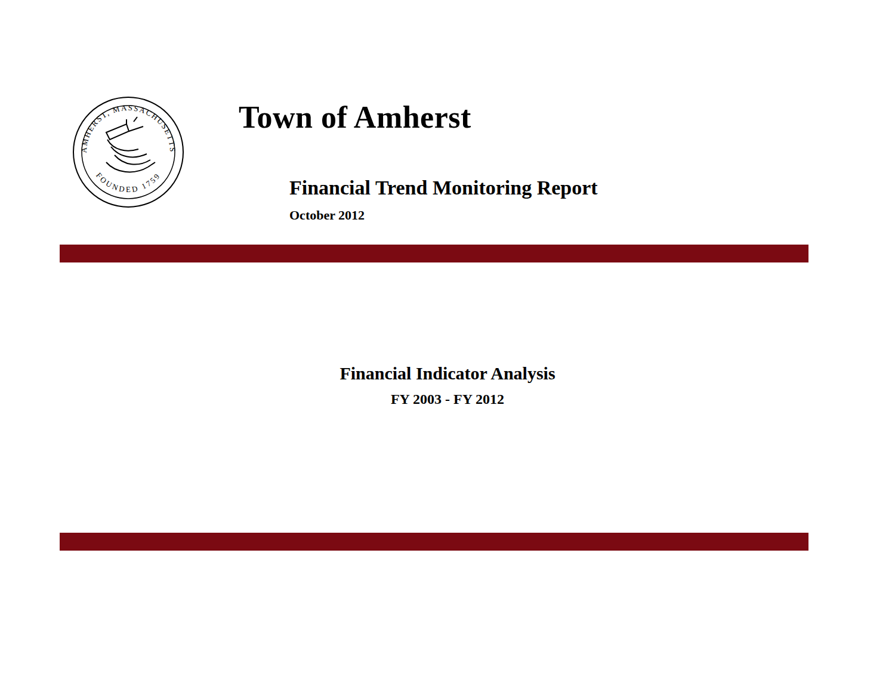AMHERST, MASSACHUSETTS FOUNDED 1759
Town of Amherst
Financial Trend Monitoring Report
October 2012
Financial Indicator Analysis
FY 2003 - FY 2012